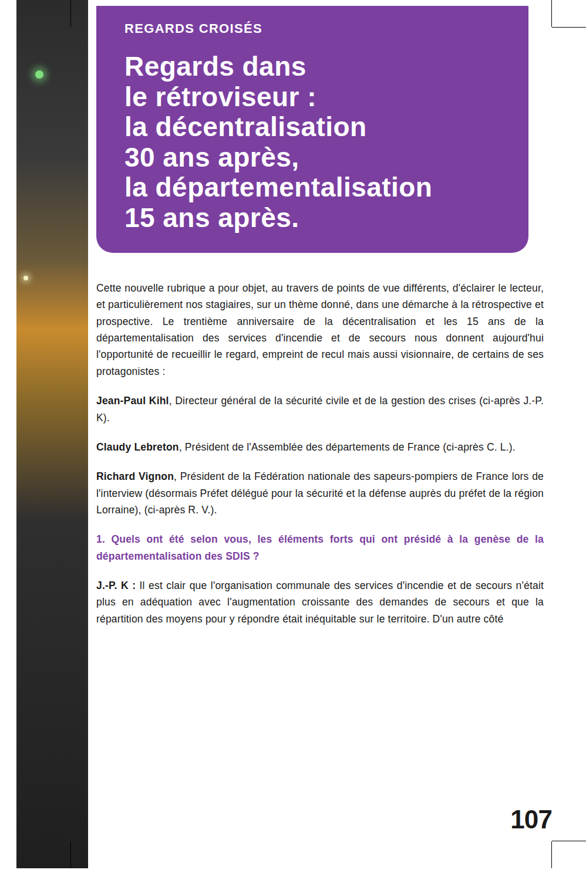Regards croisés
Regards dans
le rétroviseur :
la décentralisation
30 ans après,
la départementalisation
15 ans après.
Cette nouvelle rubrique a pour objet, au travers de points de vue différents, d'éclairer le lecteur, et particulièrement nos stagiaires, sur un thème donné, dans une démarche à la rétrospective et prospective. Le trentième anniversaire de la décentralisation et les 15 ans de la départementalisation des services d'incendie et de secours nous donnent aujourd'hui l'opportunité de recueillir le regard, empreint de recul mais aussi visionnaire, de certains de ses protagonistes :
Jean-Paul Kihl, Directeur général de la sécurité civile et de la gestion des crises (ci-après J.-P. K).
Claudy Lebreton, Président de l'Assemblée des départements de France (ci-après C. L.).
Richard Vignon, Président de la Fédération nationale des sapeurs-pompiers de France lors de l'interview (désormais Préfet délégué pour la sécurité et la défense auprès du préfet de la région Lorraine), (ci-après R. V.).
1. Quels ont été selon vous, les éléments forts qui ont présidé à la genèse de la départementalisation des SDIS ?
J.-P. K : Il est clair que l'organisation communale des services d'incendie et de secours n'était plus en adéquation avec l'augmentation croissante des demandes de secours et que la répartition des moyens pour y répondre était inéquitable sur le territoire. D'un autre côté
107